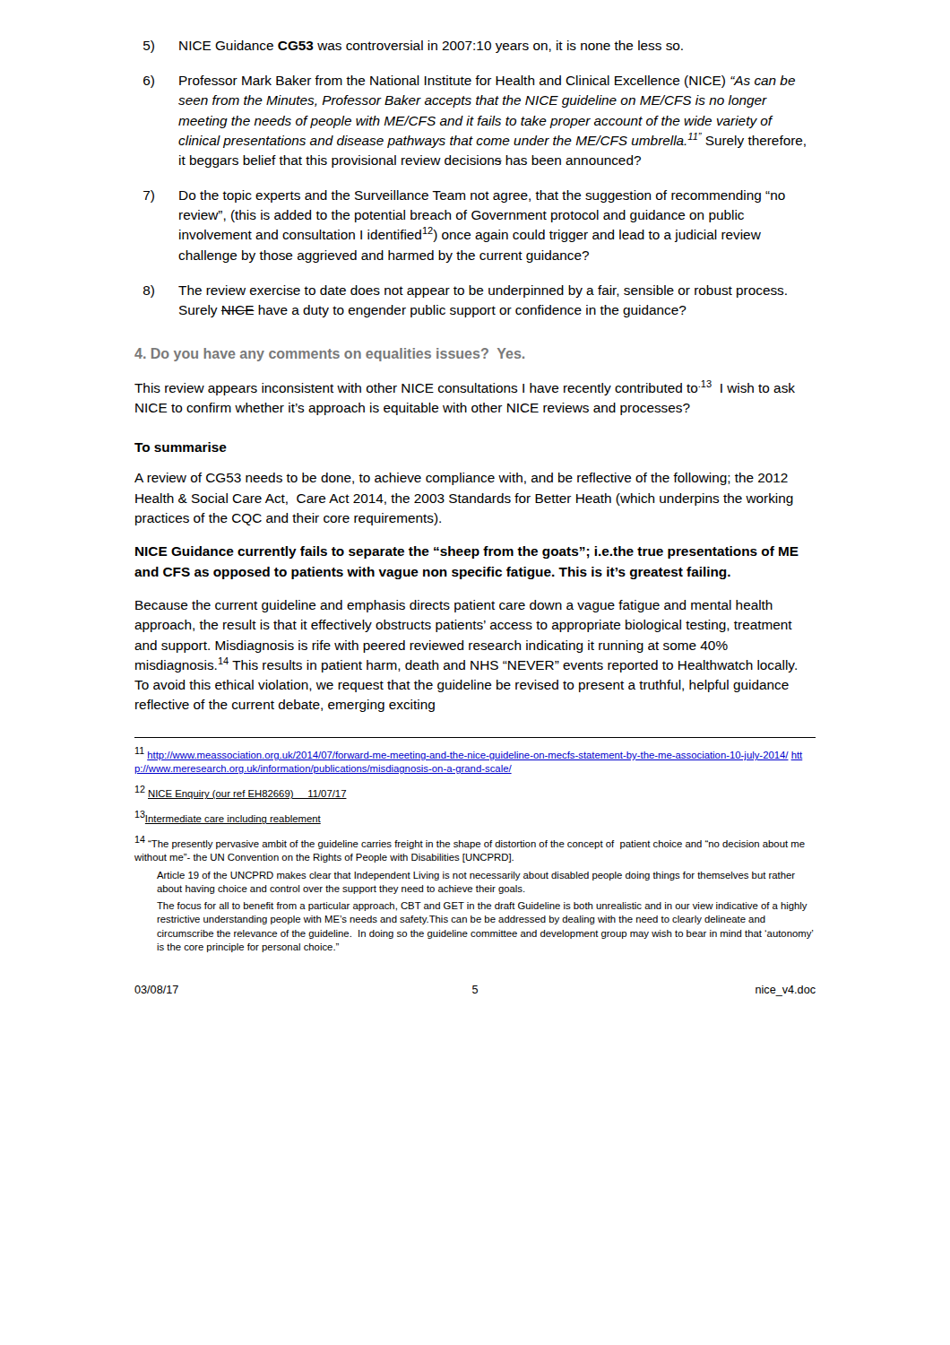5) NICE Guidance CG53 was controversial in 2007:10 years on, it is none the less so.
6) Professor Mark Baker from the National Institute for Health and Clinical Excellence (NICE) “As can be seen from the Minutes, Professor Baker accepts that the NICE guideline on ME/CFS is no longer meeting the needs of people with ME/CFS and it fails to take proper account of the wide variety of clinical presentations and disease pathways that come under the ME/CFS umbrella.11” Surely therefore, it beggars belief that this provisional review decisions has been announced?
7) Do the topic experts and the Surveillance Team not agree, that the suggestion of recommending “no review”, (this is added to the potential breach of Government protocol and guidance on public involvement and consultation I identified12) once again could trigger and lead to a judicial review challenge by those aggrieved and harmed by the current guidance?
8) The review exercise to date does not appear to be underpinned by a fair, sensible or robust process. Surely NICE have a duty to engender public support or confidence in the guidance?
4. Do you have any comments on equalities issues? Yes.
This review appears inconsistent with other NICE consultations I have recently contributed to.13 I wish to ask NICE to confirm whether it’s approach is equitable with other NICE reviews and processes?
To summarise
A review of CG53 needs to be done, to achieve compliance with, and be reflective of the following; the 2012 Health & Social Care Act, Care Act 2014, the 2003 Standards for Better Heath (which underpins the working practices of the CQC and their core requirements).
NICE Guidance currently fails to separate the “sheep from the goats”; i.e.the true presentations of ME and CFS as opposed to patients with vague non specific fatigue. This is it’s greatest failing.
Because the current guideline and emphasis directs patient care down a vague fatigue and mental health approach, the result is that it effectively obstructs patients’ access to appropriate biological testing, treatment and support. Misdiagnosis is rife with peered reviewed research indicating it running at some 40% misdiagnosis.14 This results in patient harm, death and NHS “NEVER” events reported to Healthwatch locally. To avoid this ethical violation, we request that the guideline be revised to present a truthful, helpful guidance reflective of the current debate, emerging exciting
11 http://www.meassociation.org.uk/2014/07/forward-me-meeting-and-the-nice-guideline-on-mecfs-statement-by-the-me-association-10-july-2014/ http://www.meresearch.org.uk/information/publications/misdiagnosis-on-a-grand-scale/
12 NICE Enquiry (our ref EH82669) 11/07/17
13 Intermediate care including reablement
14 “The presently pervasive ambit of the guideline carries freight in the shape of distortion of the concept of patient choice and “no decision about me without me”- the UN Convention on the Rights of People with Disabilities [UNCPRD]. Article 19 of the UNCPRD makes clear that Independent Living is not necessarily about disabled people doing things for themselves but rather about having choice and control over the support they need to achieve their goals. The focus for all to benefit from a particular approach, CBT and GET in the draft Guideline is both unrealistic and in our view indicative of a highly restrictive understanding people with ME’s needs and safety.This can be be addressed by dealing with the need to clearly delineate and circumscribe the relevance of the guideline. In doing so the guideline committee and development group may wish to bear in mind that ‘autonomy’ is the core principle for personal choice.”
03/08/17
5
nice_v4.doc